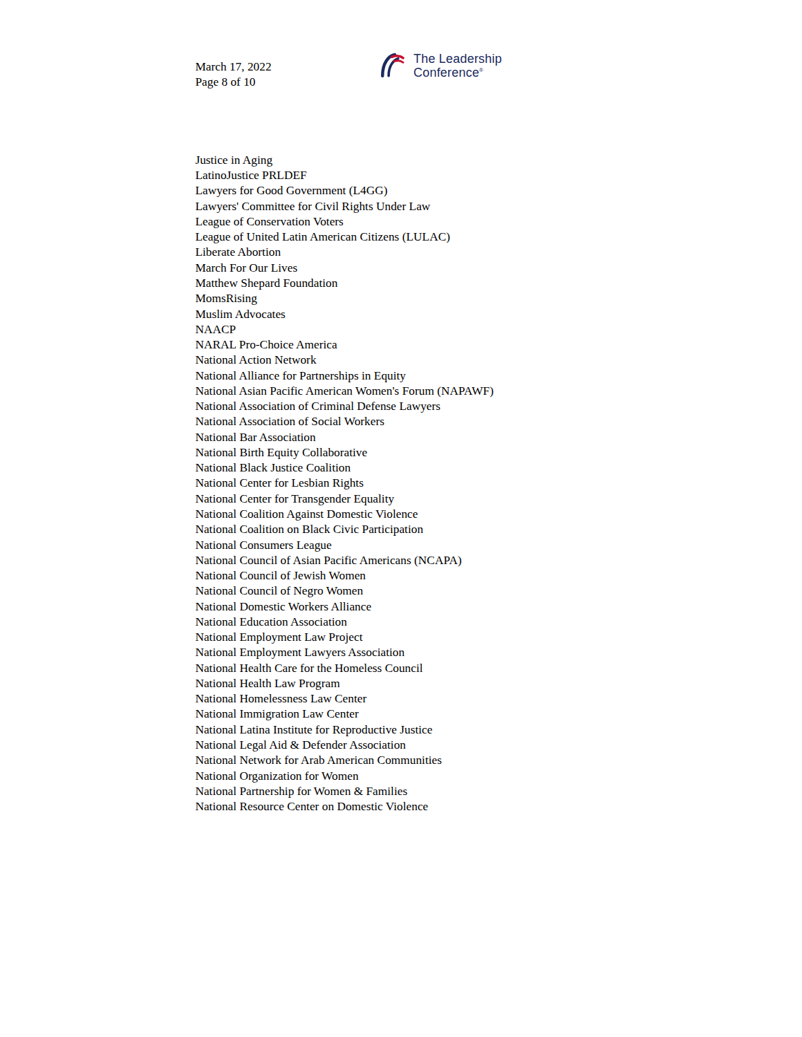March 17, 2022
Page 8 of 10
The Leadership Conference®
Justice in Aging
LatinoJustice PRLDEF
Lawyers for Good Government (L4GG)
Lawyers' Committee for Civil Rights Under Law
League of Conservation Voters
League of United Latin American Citizens (LULAC)
Liberate Abortion
March For Our Lives
Matthew Shepard Foundation
MomsRising
Muslim Advocates
NAACP
NARAL Pro-Choice America
National Action Network
National Alliance for Partnerships in Equity
National Asian Pacific American Women's Forum (NAPAWF)
National Association of Criminal Defense Lawyers
National Association of Social Workers
National Bar Association
National Birth Equity Collaborative
National Black Justice Coalition
National Center for Lesbian Rights
National Center for Transgender Equality
National Coalition Against Domestic Violence
National Coalition on Black Civic Participation
National Consumers League
National Council of Asian Pacific Americans (NCAPA)
National Council of Jewish Women
National Council of Negro Women
National Domestic Workers Alliance
National Education Association
National Employment Law Project
National Employment Lawyers Association
National Health Care for the Homeless Council
National Health Law Program
National Homelessness Law Center
National Immigration Law Center
National Latina Institute for Reproductive Justice
National Legal Aid & Defender Association
National Network for Arab American Communities
National Organization for Women
National Partnership for Women & Families
National Resource Center on Domestic Violence